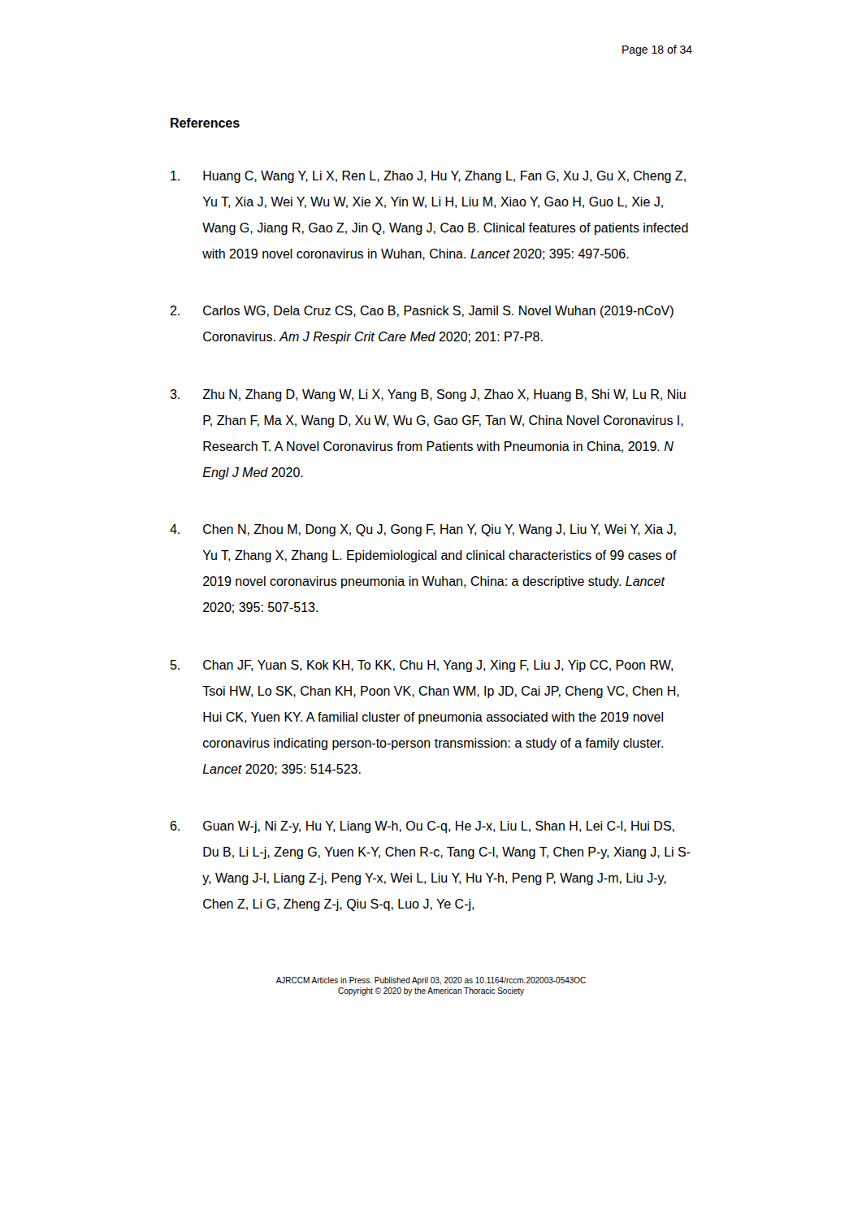Page 18 of 34
References
1. Huang C, Wang Y, Li X, Ren L, Zhao J, Hu Y, Zhang L, Fan G, Xu J, Gu X, Cheng Z, Yu T, Xia J, Wei Y, Wu W, Xie X, Yin W, Li H, Liu M, Xiao Y, Gao H, Guo L, Xie J, Wang G, Jiang R, Gao Z, Jin Q, Wang J, Cao B. Clinical features of patients infected with 2019 novel coronavirus in Wuhan, China. Lancet 2020; 395: 497-506.
2. Carlos WG, Dela Cruz CS, Cao B, Pasnick S, Jamil S. Novel Wuhan (2019-nCoV) Coronavirus. Am J Respir Crit Care Med 2020; 201: P7-P8.
3. Zhu N, Zhang D, Wang W, Li X, Yang B, Song J, Zhao X, Huang B, Shi W, Lu R, Niu P, Zhan F, Ma X, Wang D, Xu W, Wu G, Gao GF, Tan W, China Novel Coronavirus I, Research T. A Novel Coronavirus from Patients with Pneumonia in China, 2019. N Engl J Med 2020.
4. Chen N, Zhou M, Dong X, Qu J, Gong F, Han Y, Qiu Y, Wang J, Liu Y, Wei Y, Xia J, Yu T, Zhang X, Zhang L. Epidemiological and clinical characteristics of 99 cases of 2019 novel coronavirus pneumonia in Wuhan, China: a descriptive study. Lancet 2020; 395: 507-513.
5. Chan JF, Yuan S, Kok KH, To KK, Chu H, Yang J, Xing F, Liu J, Yip CC, Poon RW, Tsoi HW, Lo SK, Chan KH, Poon VK, Chan WM, Ip JD, Cai JP, Cheng VC, Chen H, Hui CK, Yuen KY. A familial cluster of pneumonia associated with the 2019 novel coronavirus indicating person-to-person transmission: a study of a family cluster. Lancet 2020; 395: 514-523.
6. Guan W-j, Ni Z-y, Hu Y, Liang W-h, Ou C-q, He J-x, Liu L, Shan H, Lei C-l, Hui DS, Du B, Li L-j, Zeng G, Yuen K-Y, Chen R-c, Tang C-l, Wang T, Chen P-y, Xiang J, Li S-y, Wang J-l, Liang Z-j, Peng Y-x, Wei L, Liu Y, Hu Y-h, Peng P, Wang J-m, Liu J-y, Chen Z, Li G, Zheng Z-j, Qiu S-q, Luo J, Ye C-j,
AJRCCM Articles in Press. Published April 03, 2020 as 10.1164/rccm.202003-0543OC
Copyright © 2020 by the American Thoracic Society